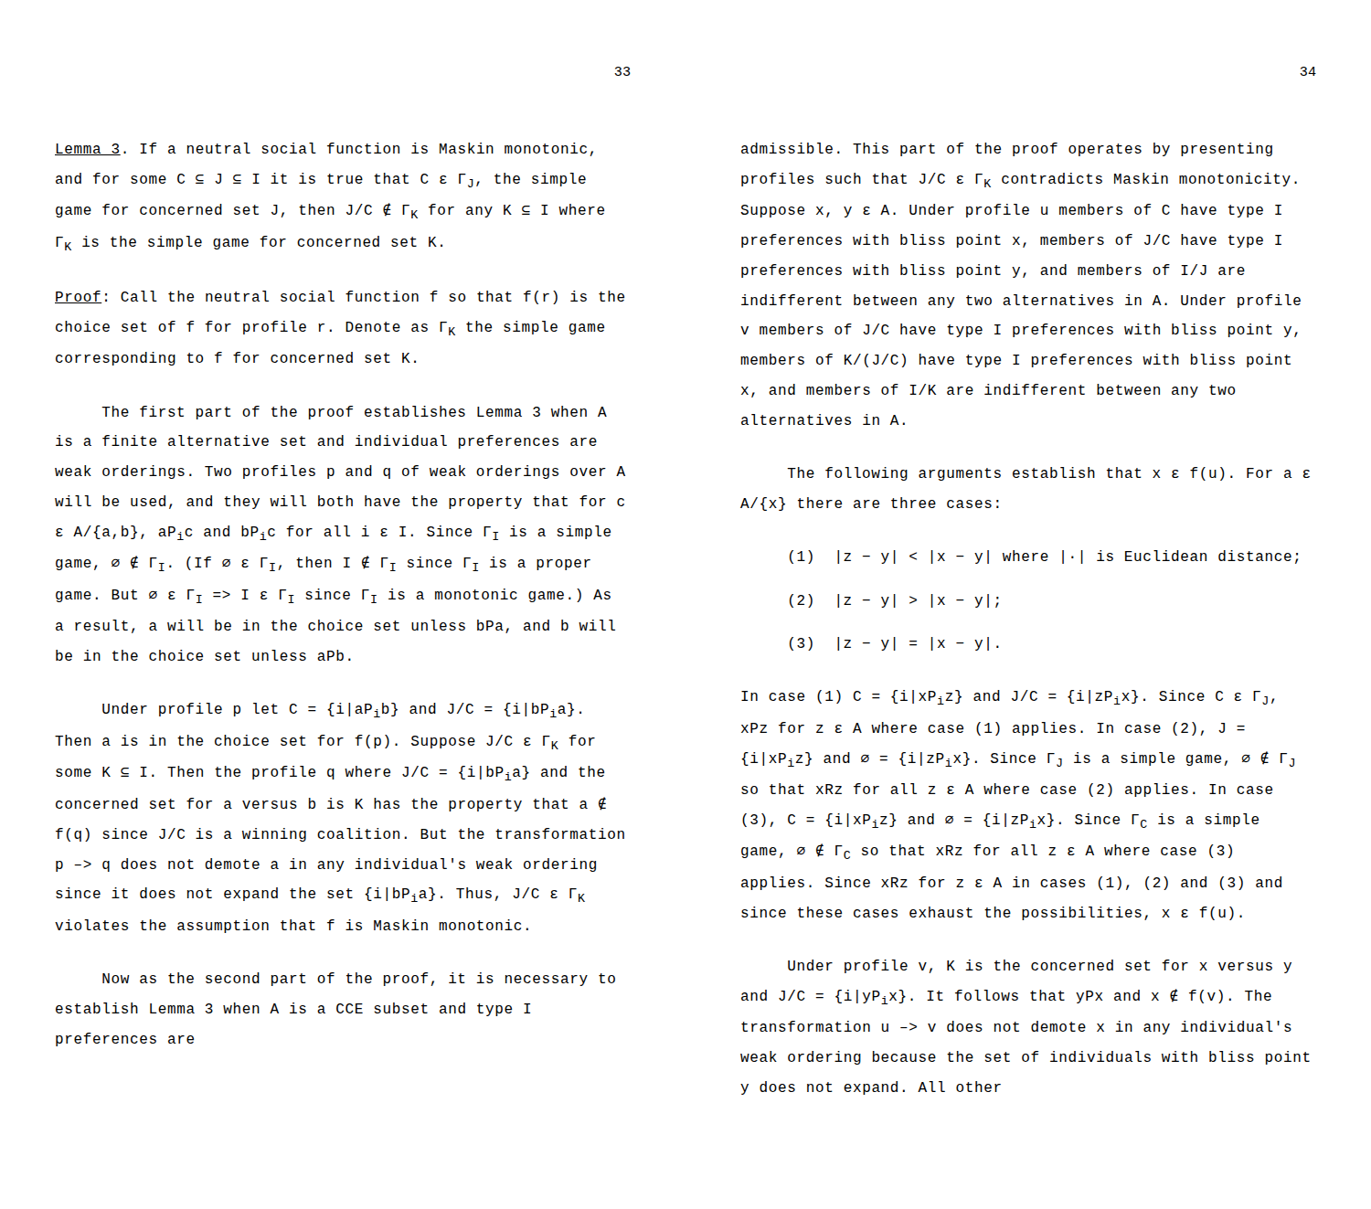33
Lemma 3. If a neutral social function is Maskin monotonic, and for some C ⊆ J ⊆ I it is true that C ε ΓJ, the simple game for concerned set J, then J/C ∉ ΓK for any K ⊆ I where ΓK is the simple game for concerned set K.
Proof: Call the neutral social function f so that f(r) is the choice set of f for profile r. Denote as ΓK the simple game corresponding to f for concerned set K.
The first part of the proof establishes Lemma 3 when A is a finite alternative set and individual preferences are weak orderings. Two profiles p and q of weak orderings over A will be used, and they will both have the property that for c ε A/{a,b}, aPic and bPic for all i ε I. Since ΓI is a simple game, ∅ ∉ ΓI. (If ∅ ε ΓI, then I ∉ ΓI since ΓI is a proper game. But ∅ ε ΓI => I ε ΓI since ΓI is a monotonic game.) As a result, a will be in the choice set unless bPa, and b will be in the choice set unless aPb.
Under profile p let C = {i|aPib} and J/C = {i|bPia}. Then a is in the choice set for f(p). Suppose J/C ε ΓK for some K ⊆ I. Then the profile q where J/C = {i|bPia} and the concerned set for a versus b is K has the property that a ∉ f(q) since J/C is a winning coalition. But the transformation p –> q does not demote a in any individual's weak ordering since it does not expand the set {i|bPia}. Thus, J/C ε ΓK violates the assumption that f is Maskin monotonic.
Now as the second part of the proof, it is necessary to establish Lemma 3 when A is a CCE subset and type I preferences are
34
admissible. This part of the proof operates by presenting profiles such that J/C ε ΓK contradicts Maskin monotonicity. Suppose x, y ε A. Under profile u members of C have type I preferences with bliss point x, members of J/C have type I preferences with bliss point y, and members of I/J are indifferent between any two alternatives in A. Under profile v members of J/C have type I preferences with bliss point y, members of K/(J/C) have type I preferences with bliss point x, and members of I/K are indifferent between any two alternatives in A.
The following arguments establish that x ε f(u). For a ε A/{x} there are three cases:
(1)|z − y| < |x − y| where |·| is Euclidean distance;
(2)|z − y| > |x − y|;
(3)|z − y| = |x − y|.
In case (1) C = {i|xPiz} and J/C = {i|zPix}. Since C ε ΓJ, xPz for z ε A where case (1) applies. In case (2), J = {i|xPiz} and ∅ = {i|zPix}. Since ΓJ is a simple game, ∅ ∉ ΓJ so that xRz for all z ε A where case (2) applies. In case (3), C = {i|xPiz} and ∅ = {i|zPix}. Since ΓC is a simple game, ∅ ∉ ΓC so that xRz for all z ε A where case (3) applies. Since xRz for z ε A in cases (1), (2) and (3) and since these cases exhaust the possibilities, x ε f(u).
Under profile v, K is the concerned set for x versus y and J/C = {i|yPix}. It follows that yPx and x ∉ f(v). The transformation u –> v does not demote x in any individual's weak ordering because the set of individuals with bliss point y does not expand. All other